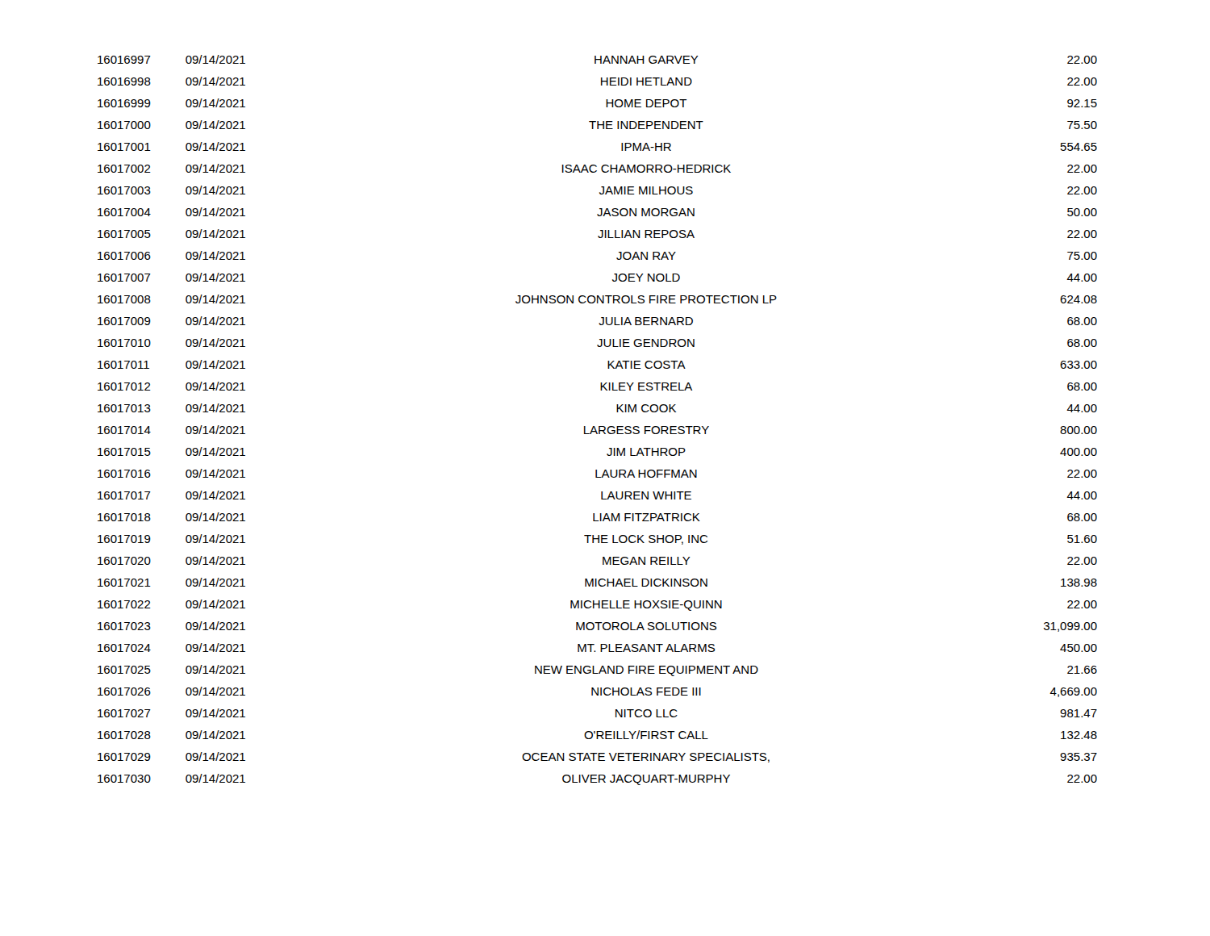| 16016997 | 09/14/2021 | HANNAH GARVEY | 22.00 |
| 16016998 | 09/14/2021 | HEIDI HETLAND | 22.00 |
| 16016999 | 09/14/2021 | HOME DEPOT | 92.15 |
| 16017000 | 09/14/2021 | THE INDEPENDENT | 75.50 |
| 16017001 | 09/14/2021 | IPMA-HR | 554.65 |
| 16017002 | 09/14/2021 | ISAAC CHAMORRO-HEDRICK | 22.00 |
| 16017003 | 09/14/2021 | JAMIE MILHOUS | 22.00 |
| 16017004 | 09/14/2021 | JASON MORGAN | 50.00 |
| 16017005 | 09/14/2021 | JILLIAN REPOSA | 22.00 |
| 16017006 | 09/14/2021 | JOAN RAY | 75.00 |
| 16017007 | 09/14/2021 | JOEY NOLD | 44.00 |
| 16017008 | 09/14/2021 | JOHNSON CONTROLS FIRE PROTECTION LP | 624.08 |
| 16017009 | 09/14/2021 | JULIA BERNARD | 68.00 |
| 16017010 | 09/14/2021 | JULIE GENDRON | 68.00 |
| 16017011 | 09/14/2021 | KATIE COSTA | 633.00 |
| 16017012 | 09/14/2021 | KILEY ESTRELA | 68.00 |
| 16017013 | 09/14/2021 | KIM COOK | 44.00 |
| 16017014 | 09/14/2021 | LARGESS FORESTRY | 800.00 |
| 16017015 | 09/14/2021 | JIM LATHROP | 400.00 |
| 16017016 | 09/14/2021 | LAURA HOFFMAN | 22.00 |
| 16017017 | 09/14/2021 | LAUREN WHITE | 44.00 |
| 16017018 | 09/14/2021 | LIAM FITZPATRICK | 68.00 |
| 16017019 | 09/14/2021 | THE LOCK SHOP, INC | 51.60 |
| 16017020 | 09/14/2021 | MEGAN REILLY | 22.00 |
| 16017021 | 09/14/2021 | MICHAEL DICKINSON | 138.98 |
| 16017022 | 09/14/2021 | MICHELLE HOXSIE-QUINN | 22.00 |
| 16017023 | 09/14/2021 | MOTOROLA SOLUTIONS | 31,099.00 |
| 16017024 | 09/14/2021 | MT. PLEASANT ALARMS | 450.00 |
| 16017025 | 09/14/2021 | NEW ENGLAND FIRE EQUIPMENT AND | 21.66 |
| 16017026 | 09/14/2021 | NICHOLAS FEDE III | 4,669.00 |
| 16017027 | 09/14/2021 | NITCO LLC | 981.47 |
| 16017028 | 09/14/2021 | O'REILLY/FIRST CALL | 132.48 |
| 16017029 | 09/14/2021 | OCEAN STATE VETERINARY SPECIALISTS, | 935.37 |
| 16017030 | 09/14/2021 | OLIVER JACQUART-MURPHY | 22.00 |